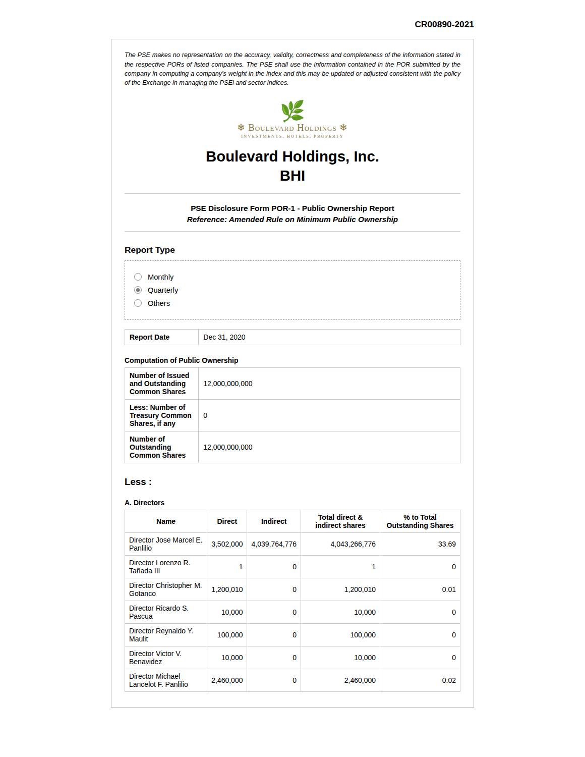CR00890-2021
The PSE makes no representation on the accuracy, validity, correctness and completeness of the information stated in the respective PORs of listed companies. The PSE shall use the information contained in the POR submitted by the company in computing a company's weight in the index and this may be updated or adjusted consistent with the policy of the Exchange in managing the PSEi and sector indices.
🌿
❄ Boulevard Holdings ❄
INVESTMENTS, HOTELS, PROPERTY
Boulevard Holdings, Inc.
BHI
PSE Disclosure Form POR-1 - Public Ownership Report
Reference: Amended Rule on Minimum Public Ownership
Report Type
Monthly
Quarterly
Others
| Report Date | Dec 31, 2020 |
Computation of Public Ownership
| Number of Issued and Outstanding Common Shares | 12,000,000,000 |
| Less: Number of Treasury Common Shares, if any | 0 |
| Number of Outstanding Common Shares | 12,000,000,000 |
Less :
A. Directors
| Name | Direct | Indirect | Total direct & indirect shares | % to Total Outstanding Shares |
| --- | --- | --- | --- | --- |
| Director Jose Marcel E. Panlilio | 3,502,000 | 4,039,764,776 | 4,043,266,776 | 33.69 |
| Director Lorenzo R. Tañada III | 1 | 0 | 1 | 0 |
| Director Christopher M. Gotanco | 1,200,010 | 0 | 1,200,010 | 0.01 |
| Director Ricardo S. Pascua | 10,000 | 0 | 10,000 | 0 |
| Director Reynaldo Y. Maulit | 100,000 | 0 | 100,000 | 0 |
| Director Victor V. Benavidez | 10,000 | 0 | 10,000 | 0 |
| Director Michael Lancelot F. Panlilio | 2,460,000 | 0 | 2,460,000 | 0.02 |